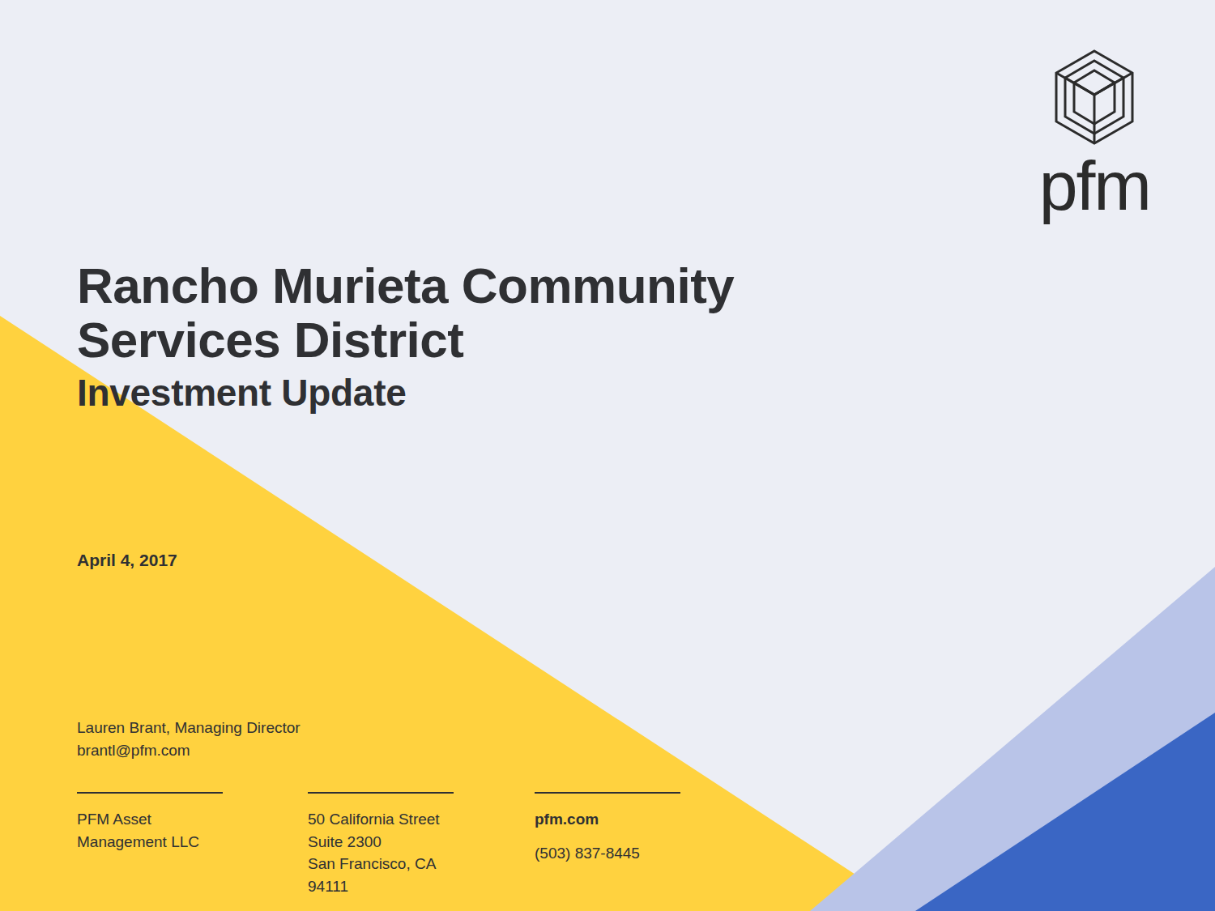pfm
Rancho Murieta Community
Services District
Investment Update
April 4, 2017
Lauren Brant, Managing Director
brantl@pfm.com
PFM Asset
Management LLC
50 California Street
Suite 2300
San Francisco, CA
94111
pfm.com
(503) 837-8445